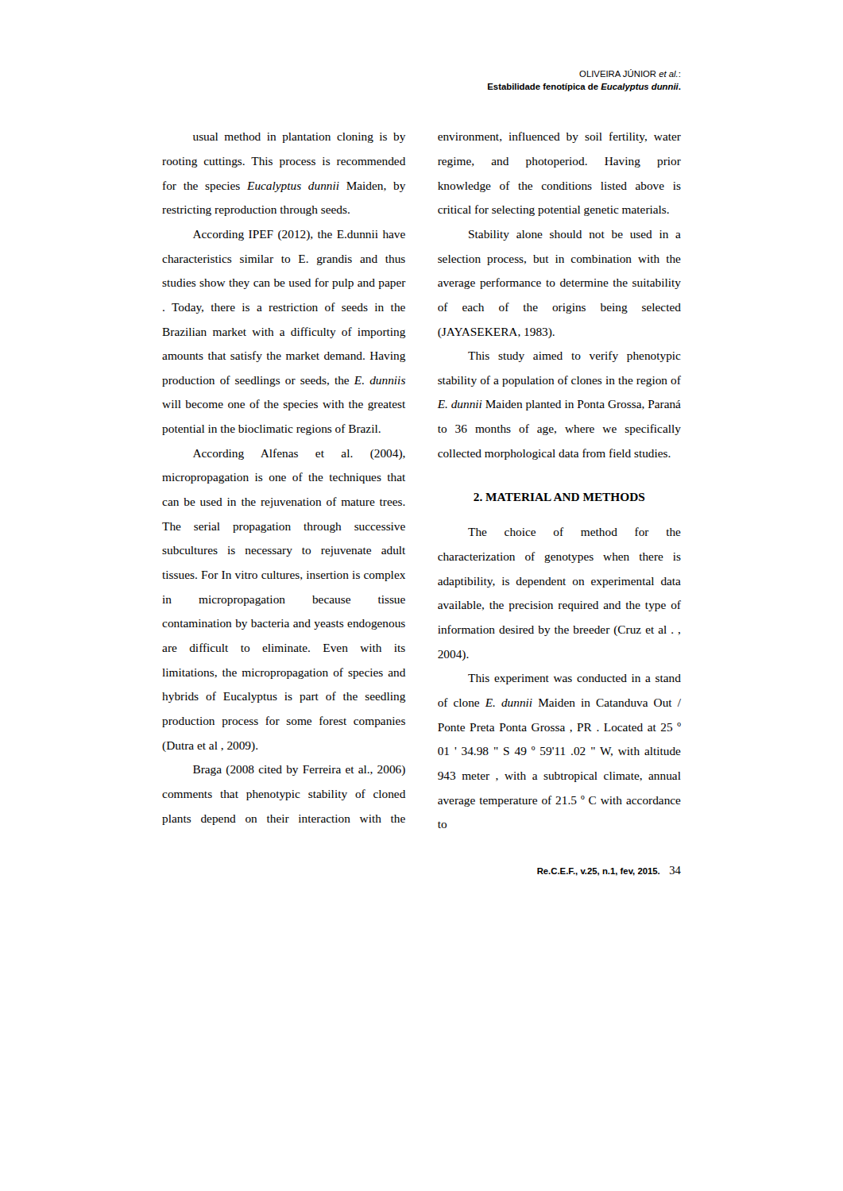OLIVEIRA JÚNIOR et al.:
Estabilidade fenotípica de Eucalyptus dunnii.
usual method in plantation cloning is by rooting cuttings. This process is recommended for the species Eucalyptus dunnii Maiden, by restricting reproduction through seeds.
According IPEF (2012), the E.dunnii have characteristics similar to E. grandis and thus studies show they can be used for pulp and paper . Today, there is a restriction of seeds in the Brazilian market with a difficulty of importing amounts that satisfy the market demand. Having production of seedlings or seeds, the E. dunniis will become one of the species with the greatest potential in the bioclimatic regions of Brazil.
According Alfenas et al. (2004), micropropagation is one of the techniques that can be used in the rejuvenation of mature trees. The serial propagation through successive subcultures is necessary to rejuvenate adult tissues. For In vitro cultures, insertion is complex in micropropagation because tissue contamination by bacteria and yeasts endogenous are difficult to eliminate. Even with its limitations, the micropropagation of species and hybrids of Eucalyptus is part of the seedling production process for some forest companies (Dutra et al , 2009).
Braga (2008 cited by Ferreira et al., 2006) comments that phenotypic stability of cloned plants depend on their interaction with the environment, influenced by soil fertility, water regime, and photoperiod. Having prior knowledge of the conditions listed above is critical for selecting potential genetic materials.
Stability alone should not be used in a selection process, but in combination with the average performance to determine the suitability of each of the origins being selected (JAYASEKERA, 1983).
This study aimed to verify phenotypic stability of a population of clones in the region of E. dunnii Maiden planted in Ponta Grossa, Paraná to 36 months of age, where we specifically collected morphological data from field studies.
2. MATERIAL AND METHODS
The choice of method for the characterization of genotypes when there is adaptibility, is dependent on experimental data available, the precision required and the type of information desired by the breeder (Cruz et al . , 2004).
This experiment was conducted in a stand of clone E. dunnii Maiden in Catanduva Out / Ponte Preta Ponta Grossa , PR . Located at 25 º 01 ' 34.98 " S 49 º 59'11 .02 " W, with altitude 943 meter , with a subtropical climate, annual average temperature of 21.5 º C with accordance to
Re.C.E.F., v.25, n.1, fev, 2015. 34